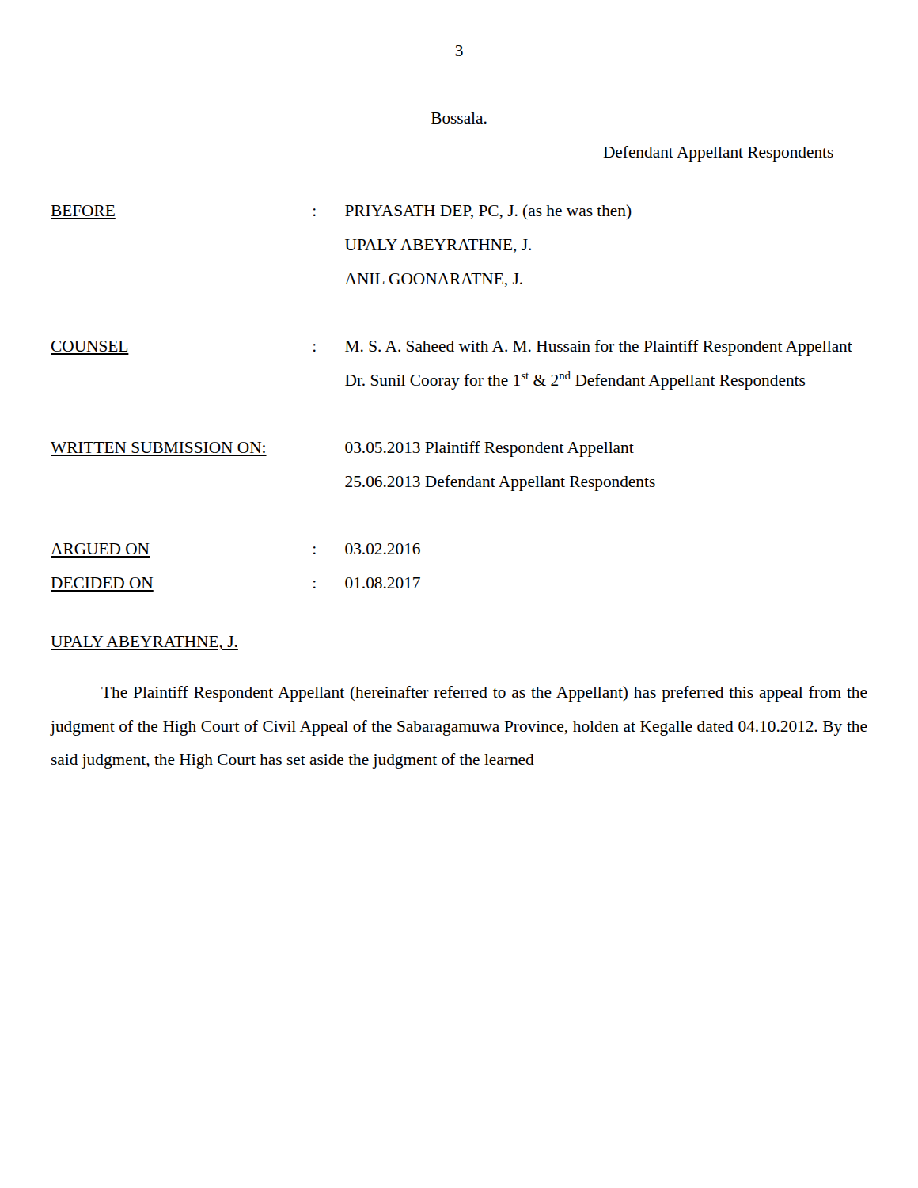3
Bossala.
Defendant Appellant Respondents
| BEFORE | : | PRIYASATH DEP, PC, J. (as he was then) |
| | | UPALY ABEYRATHNE, J. |
| | | ANIL GOONARATNE, J. |
| COUNSEL | : | M. S. A. Saheed with A. M. Hussain for the Plaintiff Respondent Appellant |
| | | Dr. Sunil Cooray for the 1 st & 2 nd Defendant Appellant Respondents |
| WRITTEN SUBMISSION ON: | | 03.05.2013 Plaintiff Respondent Appellant |
| | | 25.06.2013 Defendant Appellant Respondents |
| ARGUED ON | : | 03.02.2016 |
| DECIDED ON | : | 01.08.2017 |
UPALY ABEYRATHNE, J.
The Plaintiff Respondent Appellant (hereinafter referred to as the Appellant) has preferred this appeal from the judgment of the High Court of Civil Appeal of the Sabaragamuwa Province, holden at Kegalle dated 04.10.2012. By the said judgment, the High Court has set aside the judgment of the learned